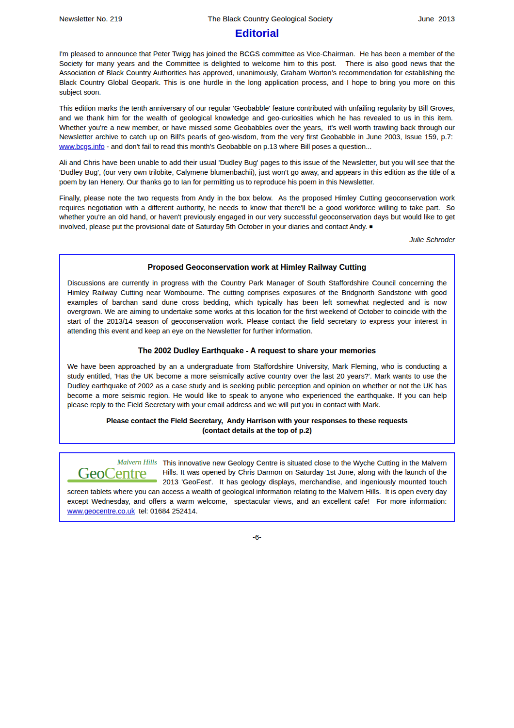Newsletter No. 219 The Black Country Geological Society June 2013
Editorial
I'm pleased to announce that Peter Twigg has joined the BCGS committee as Vice-Chairman. He has been a member of the Society for many years and the Committee is delighted to welcome him to this post. There is also good news that the Association of Black Country Authorities has approved, unanimously, Graham Worton’s recommendation for establishing the Black Country Global Geopark. This is one hurdle in the long application process, and I hope to bring you more on this subject soon.
This edition marks the tenth anniversary of our regular 'Geobabble' feature contributed with unfailing regularity by Bill Groves, and we thank him for the wealth of geological knowledge and geo-curiosities which he has revealed to us in this item. Whether you're a new member, or have missed some Geobabbles over the years, it's well worth trawling back through our Newsletter archive to catch up on Bill's pearls of geo-wisdom, from the very first Geobabble in June 2003, Issue 159, p.7: www.bcgs.info - and don't fail to read this month's Geobabble on p.13 where Bill poses a question...
Ali and Chris have been unable to add their usual 'Dudley Bug' pages to this issue of the Newsletter, but you will see that the 'Dudley Bug', (our very own trilobite, Calymene blumenbachii), just won't go away, and appears in this edition as the title of a poem by Ian Henery. Our thanks go to Ian for permitting us to reproduce his poem in this Newsletter.
Finally, please note the two requests from Andy in the box below. As the proposed Himley Cutting geoconservation work requires negotiation with a different authority, he needs to know that there'll be a good workforce willing to take part. So whether you're an old hand, or haven't previously engaged in our very successful geoconservation days but would like to get involved, please put the provisional date of Saturday 5th October in your diaries and contact Andy. ■
Julie Schroder
Proposed Geoconservation work at Himley Railway Cutting
Discussions are currently in progress with the Country Park Manager of South Staffordshire Council concerning the Himley Railway Cutting near Wombourne. The cutting comprises exposures of the Bridgnorth Sandstone with good examples of barchan sand dune cross bedding, which typically has been left somewhat neglected and is now overgrown. We are aiming to undertake some works at this location for the first weekend of October to coincide with the start of the 2013/14 season of geoconservation work. Please contact the field secretary to express your interest in attending this event and keep an eye on the Newsletter for further information.
The 2002 Dudley Earthquake - A request to share your memories
We have been approached by an a undergraduate from Staffordshire University, Mark Fleming, who is conducting a study entitled, 'Has the UK become a more seismically active country over the last 20 years?'. Mark wants to use the Dudley earthquake of 2002 as a case study and is seeking public perception and opinion on whether or not the UK has become a more seismic region. He would like to speak to anyone who experienced the earthquake. If you can help please reply to the Field Secretary with your email address and we will put you in contact with Mark.
Please contact the Field Secretary, Andy Harrison with your responses to these requests
(contact details at the top of p.2)
Malvern Hills GeoCentre
This innovative new Geology Centre is situated close to the Wyche Cutting in the Malvern Hills. It was opened by Chris Darmon on Saturday 1st June, along with the launch of the 2013 'GeoFest'. It has geology displays, merchandise, and ingeniously mounted touch screen tablets where you can access a wealth of geological information relating to the Malvern Hills. It is open every day except Wednesday, and offers a warm welcome, spectacular views, and an excellent cafe! For more information: www.geocentre.co.uk tel: 01684 252414.
-6-